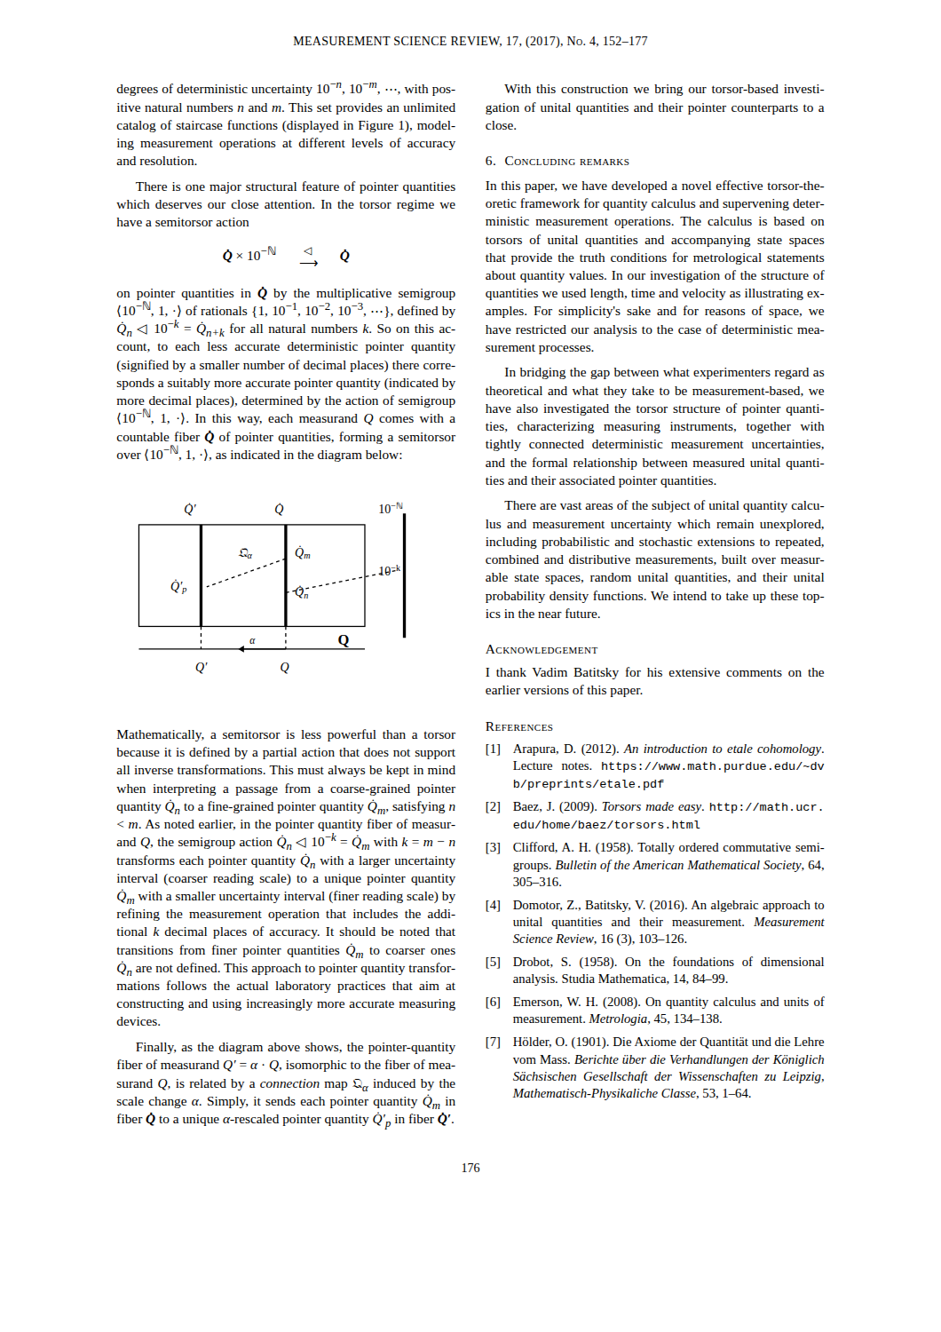MEASUREMENT SCIENCE REVIEW, 17, (2017), No. 4, 152–177
degrees of deterministic uncertainty 10−n, 10−m, ⋯, with positive natural numbers n and m. This set provides an unlimited catalog of staircase functions (displayed in Figure 1), modeling measurement operations at different levels of accuracy and resolution.
There is one major structural feature of pointer quantities which deserves our close attention. In the torsor regime we have a semitorsor action
Q̇ × 10−ℕ ◁⟶ Q̇
on pointer quantities in Q̇ by the multiplicative semigroup ⟨10−ℕ, 1, ·⟩ of rationals {1, 10−1, 10−2, 10−3, ⋯}, defined by Q̇n ◁ 10−k = Q̇n+k for all natural numbers k. So on this account, to each less accurate deterministic pointer quantity (signified by a smaller number of decimal places) there corresponds a suitably more accurate pointer quantity (indicated by more decimal places), determined by the action of semigroup ⟨10−ℕ, 1, ·⟩. In this way, each measurand Q comes with a countable fiber Q̇ of pointer quantities, forming a semitorsor over ⟨10−ℕ, 1, ·⟩, as indicated in the diagram below:
Q̇′ Q̇ 10−ℕ 10−k 𝔔α Q̇m Q̇n Q̇′p Q′ Q α Q
Mathematically, a semitorsor is less powerful than a torsor because it is defined by a partial action that does not support all inverse transformations. This must always be kept in mind when interpreting a passage from a coarse-grained pointer quantity Q̇n to a fine-grained pointer quantity Q̇m, satisfying n < m. As noted earlier, in the pointer quantity fiber of measurand Q, the semigroup action Q̇n ◁ 10−k = Q̇m with k = m − n transforms each pointer quantity Q̇n with a larger uncertainty interval (coarser reading scale) to a unique pointer quantity Q̇m with a smaller uncertainty interval (finer reading scale) by refining the measurement operation that includes the additional k decimal places of accuracy. It should be noted that transitions from finer pointer quantities Q̇m to coarser ones Q̇n are not defined. This approach to pointer quantity transformations follows the actual laboratory practices that aim at constructing and using increasingly more accurate measuring devices.
Finally, as the diagram above shows, the pointer-quantity fiber of measurand Q′ = α · Q, isomorphic to the fiber of measurand Q, is related by a connection map 𝔔α induced by the scale change α. Simply, it sends each pointer quantity Q̇m in fiber Q̇ to a unique α-rescaled pointer quantity Q̇′p in fiber Q̇′.
With this construction we bring our torsor-based investigation of unital quantities and their pointer counterparts to a close.
6. Concluding remarks
In this paper, we have developed a novel effective torsor-theoretic framework for quantity calculus and supervening deterministic measurement operations. The calculus is based on torsors of unital quantities and accompanying state spaces that provide the truth conditions for metrological statements about quantity values. In our investigation of the structure of quantities we used length, time and velocity as illustrating examples. For simplicity's sake and for reasons of space, we have restricted our analysis to the case of deterministic measurement processes.
In bridging the gap between what experimenters regard as theoretical and what they take to be measurement-based, we have also investigated the torsor structure of pointer quantities, characterizing measuring instruments, together with tightly connected deterministic measurement uncertainties, and the formal relationship between measured unital quantities and their associated pointer quantities.
There are vast areas of the subject of unital quantity calculus and measurement uncertainty which remain unexplored, including probabilistic and stochastic extensions to repeated, combined and distributive measurements, built over measurable state spaces, random unital quantities, and their unital probability density functions. We intend to take up these topics in the near future.
Acknowledgement
I thank Vadim Batitsky for his extensive comments on the earlier versions of this paper.
References
[1] Arapura, D. (2012). An introduction to etale cohomology. Lecture notes. https://www.math.purdue.edu/~dvb/preprints/etale.pdf
[2] Baez, J. (2009). Torsors made easy. http://math.ucr.edu/home/baez/torsors.html
[3] Clifford, A. H. (1958). Totally ordered commutative semigroups. Bulletin of the American Mathematical Society, 64, 305–316.
[4] Domotor, Z., Batitsky, V. (2016). An algebraic approach to unital quantities and their measurement. Measurement Science Review, 16 (3), 103–126.
[5] Drobot, S. (1958). On the foundations of dimensional analysis. Studia Mathematica, 14, 84–99.
[6] Emerson, W. H. (2008). On quantity calculus and units of measurement. Metrologia, 45, 134–138.
[7] Hölder, O. (1901). Die Axiome der Quantität und die Lehre vom Mass. Berichte über die Verhandlungen der Königlich Sächsischen Gesellschaft der Wissenschaften zu Leipzig, Mathematisch-Physikaliche Classe, 53, 1–64.
176